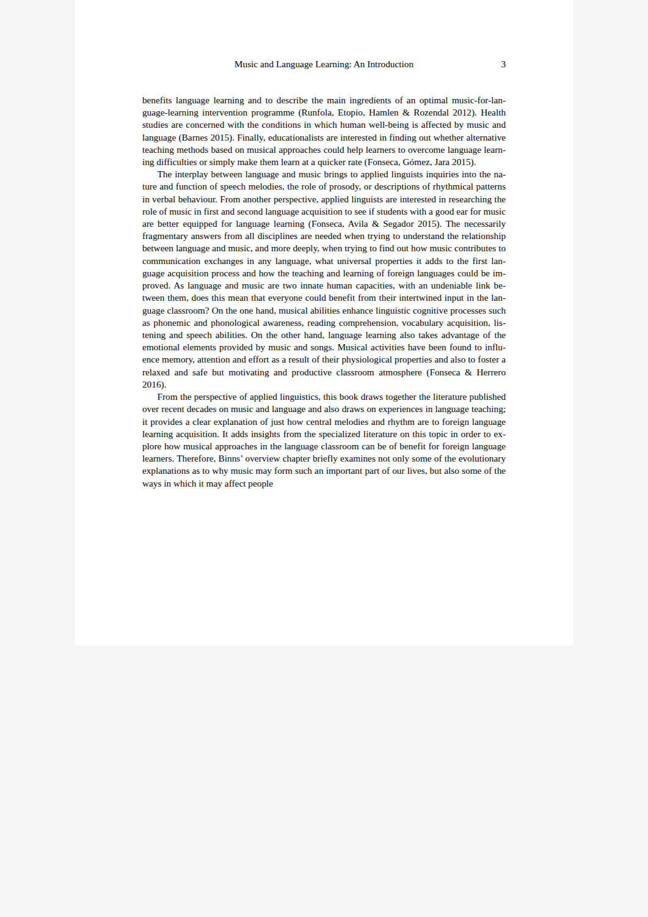Music and Language Learning: An Introduction 3
benefits language learning and to describe the main ingredients of an optimal music-for-language-learning intervention programme (Runfola, Etopio, Hamlen & Rozendal 2012). Health studies are concerned with the conditions in which human well-being is affected by music and language (Barnes 2015). Finally, educationalists are interested in finding out whether alternative teaching methods based on musical approaches could help learners to overcome language learning difficulties or simply make them learn at a quicker rate (Fonseca, Gómez, Jara 2015).
The interplay between language and music brings to applied linguists inquiries into the nature and function of speech melodies, the role of prosody, or descriptions of rhythmical patterns in verbal behaviour. From another perspective, applied linguists are interested in researching the role of music in first and second language acquisition to see if students with a good ear for music are better equipped for language learning (Fonseca, Avila & Segador 2015). The necessarily fragmentary answers from all disciplines are needed when trying to understand the relationship between language and music, and more deeply, when trying to find out how music contributes to communication exchanges in any language, what universal properties it adds to the first language acquisition process and how the teaching and learning of foreign languages could be improved. As language and music are two innate human capacities, with an undeniable link between them, does this mean that everyone could benefit from their intertwined input in the language classroom? On the one hand, musical abilities enhance linguistic cognitive processes such as phonemic and phonological awareness, reading comprehension, vocabulary acquisition, listening and speech abilities. On the other hand, language learning also takes advantage of the emotional elements provided by music and songs. Musical activities have been found to influence memory, attention and effort as a result of their physiological properties and also to foster a relaxed and safe but motivating and productive classroom atmosphere (Fonseca & Herrero 2016).
From the perspective of applied linguistics, this book draws together the literature published over recent decades on music and language and also draws on experiences in language teaching; it provides a clear explanation of just how central melodies and rhythm are to foreign language learning acquisition. It adds insights from the specialized literature on this topic in order to explore how musical approaches in the language classroom can be of benefit for foreign language learners. Therefore, Binns’ overview chapter briefly examines not only some of the evolutionary explanations as to why music may form such an important part of our lives, but also some of the ways in which it may affect people